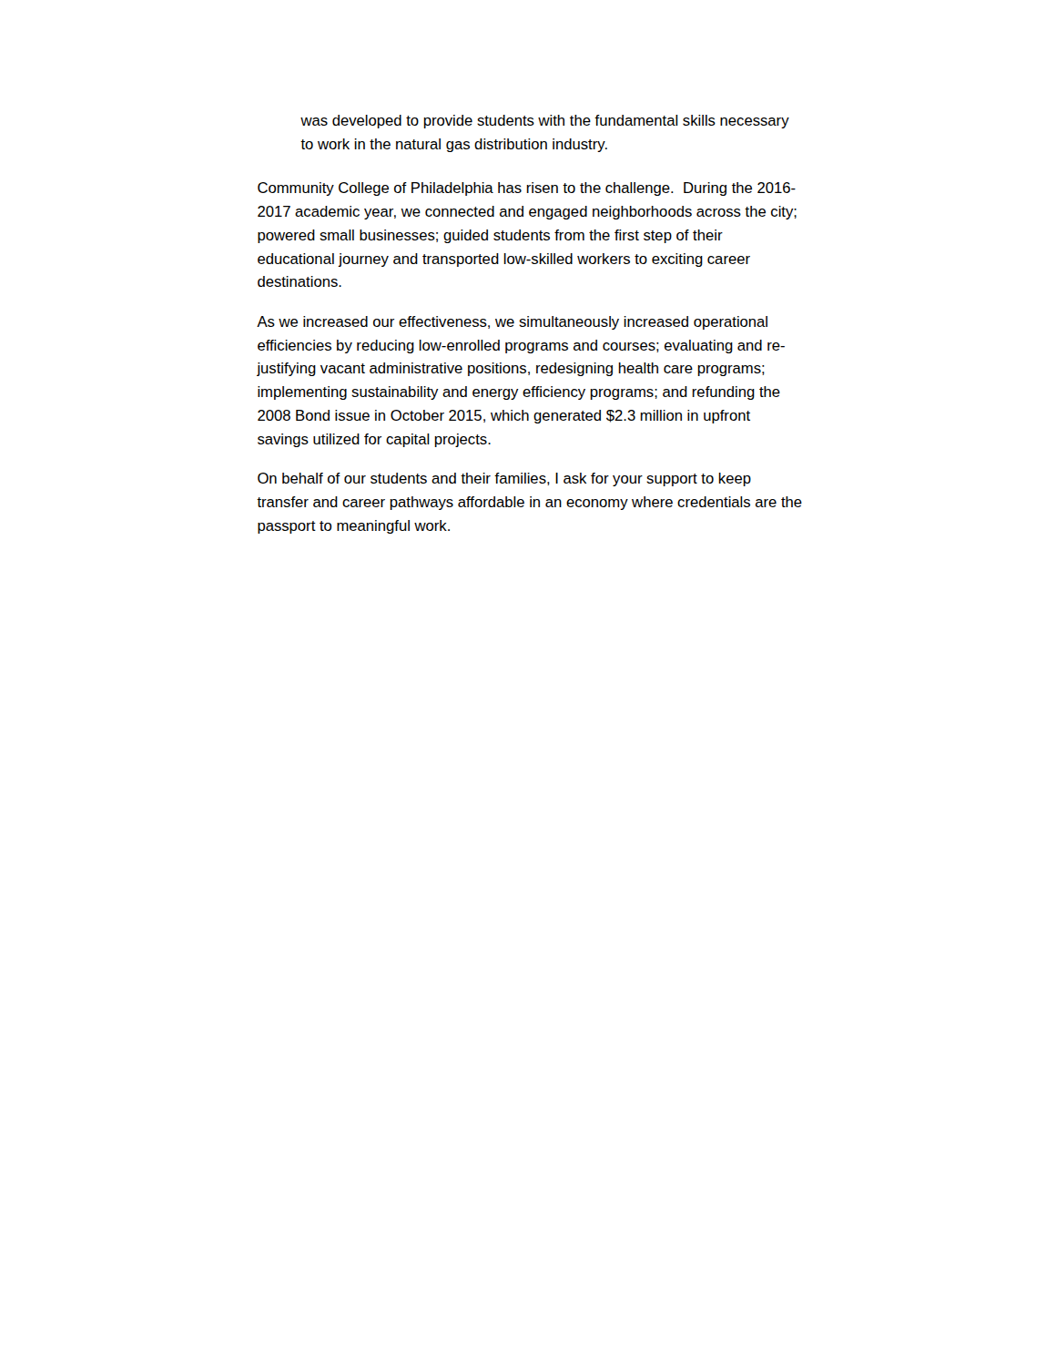was developed to provide students with the fundamental skills necessary to work in the natural gas distribution industry.
Community College of Philadelphia has risen to the challenge. During the 2016-2017 academic year, we connected and engaged neighborhoods across the city; powered small businesses; guided students from the first step of their educational journey and transported low-skilled workers to exciting career destinations.
As we increased our effectiveness, we simultaneously increased operational efficiencies by reducing low-enrolled programs and courses; evaluating and re-justifying vacant administrative positions, redesigning health care programs; implementing sustainability and energy efficiency programs; and refunding the 2008 Bond issue in October 2015, which generated $2.3 million in upfront savings utilized for capital projects.
On behalf of our students and their families, I ask for your support to keep transfer and career pathways affordable in an economy where credentials are the passport to meaningful work.